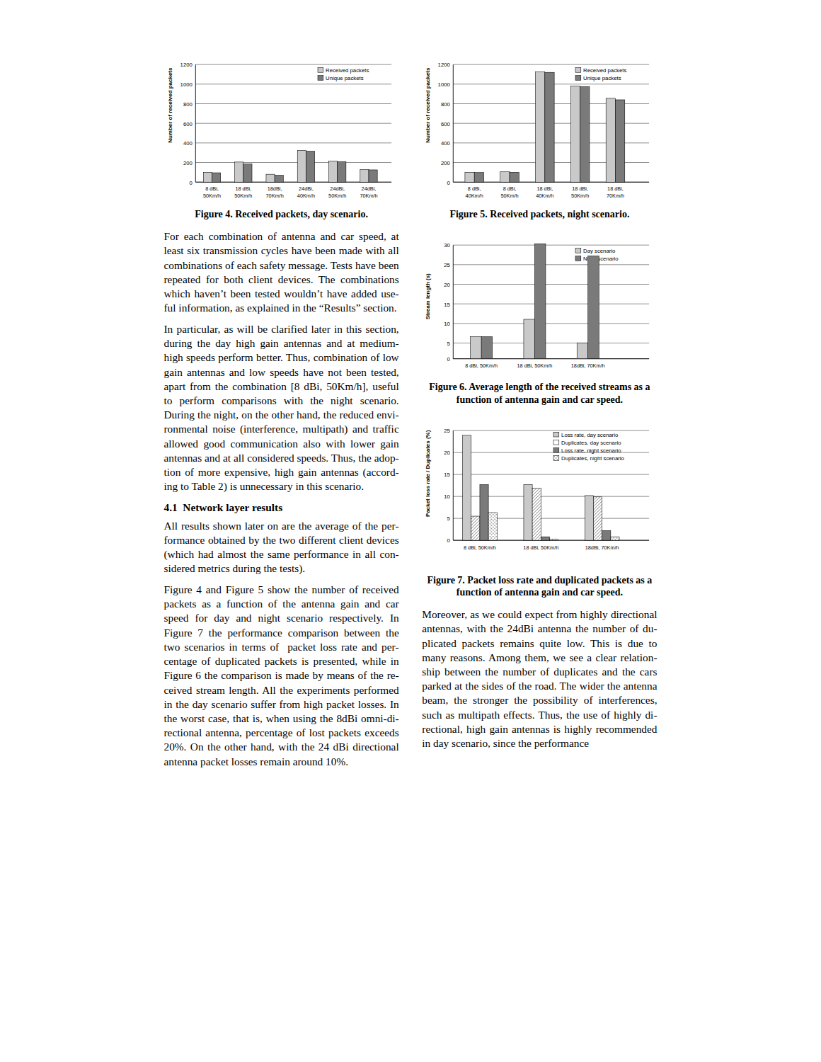Number of received packets 1200 1000 800 600 400 200 0 Received packets Unique packets 8 dBi, 50Km/h 18 dBi, 50Km/h 18dBi, 70Km/h 24dBi, 40Km/h 24dBi, 50Km/h 24dBi, 70Km/h
Figure 4. Received packets, day scenario.
For each combination of antenna and car speed, at least six transmission cycles have been made with all combinations of each safety message. Tests have been repeated for both client devices. The combinations which haven’t been tested wouldn’t have added useful information, as explained in the “Results” section.
In particular, as will be clarified later in this section, during the day high gain antennas and at medium-high speeds perform better. Thus, combination of low gain antennas and low speeds have not been tested, apart from the combination [8 dBi, 50Km/h], useful to perform comparisons with the night scenario. During the night, on the other hand, the reduced environmental noise (interference, multipath) and traffic allowed good communication also with lower gain antennas and at all considered speeds. Thus, the adoption of more expensive, high gain antennas (according to Table 2) is unnecessary in this scenario.
4.1 Network layer results
All results shown later on are the average of the performance obtained by the two different client devices (which had almost the same performance in all considered metrics during the tests).
Figure 4 and Figure 5 show the number of received packets as a function of the antenna gain and car speed for day and night scenario respectively. In Figure 7 the performance comparison between the two scenarios in terms of packet loss rate and percentage of duplicated packets is presented, while in Figure 6 the comparison is made by means of the received stream length. All the experiments performed in the day scenario suffer from high packet losses. In the worst case, that is, when using the 8dBi omni-directional antenna, percentage of lost packets exceeds 20%. On the other hand, with the 24 dBi directional antenna packet losses remain around 10%.
Number of received packets 1200 1000 800 600 400 200 0 Received packets Unique packets 8 dBi, 40Km/h 8 dBi, 50Km/h 18 dBi, 40Km/h 18 dBi, 50Km/h 18 dBi, 70Km/h
Figure 5. Received packets, night scenario.
Stream length (s) 30 25 20 15 10 5 0 Day scenario Night scenario 8 dBi, 50Km/h 18 dBi, 50Km/h 18dBi, 70Km/h
Figure 6. Average length of the received streams as a function of antenna gain and car speed.
Packet loss rate / Duplicates (%) 25 20 15 10 5 0 Loss rate, day scenario Duplicates, day scenario Loss rate, night scenario Duplicates, night scenario 8 dBi, 50Km/h 18 dBi, 50Km/h 18dBi, 70Km/h
Figure 7. Packet loss rate and duplicated packets as a function of antenna gain and car speed.
Moreover, as we could expect from highly directional antennas, with the 24dBi antenna the number of duplicated packets remains quite low. This is due to many reasons. Among them, we see a clear relationship between the number of duplicates and the cars parked at the sides of the road. The wider the antenna beam, the stronger the possibility of interferences, such as multipath effects. Thus, the use of highly directional, high gain antennas is highly recommended in day scenario, since the performance